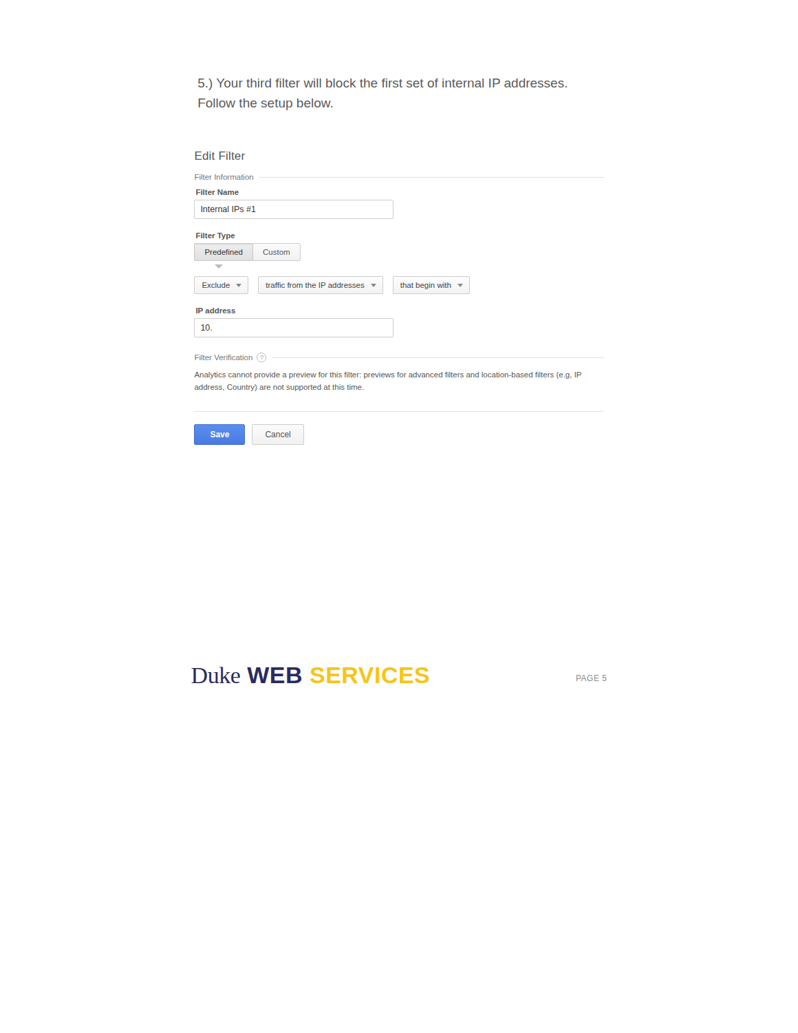5.) Your third filter will block the first set of internal IP addresses. Follow the setup below.
Edit Filter
Filter Information
Filter Name
Internal IPs #1
Filter Type
Predefined
Custom
Exclude
traffic from the IP addresses
that begin with
IP address
10.
Filter Verification?
Analytics cannot provide a preview for this filter: previews for advanced filters and location-based filters (e.g, IP address, Country) are not supported at this time.
Save
Cancel
Duke WEB SERVICES
PAGE 5